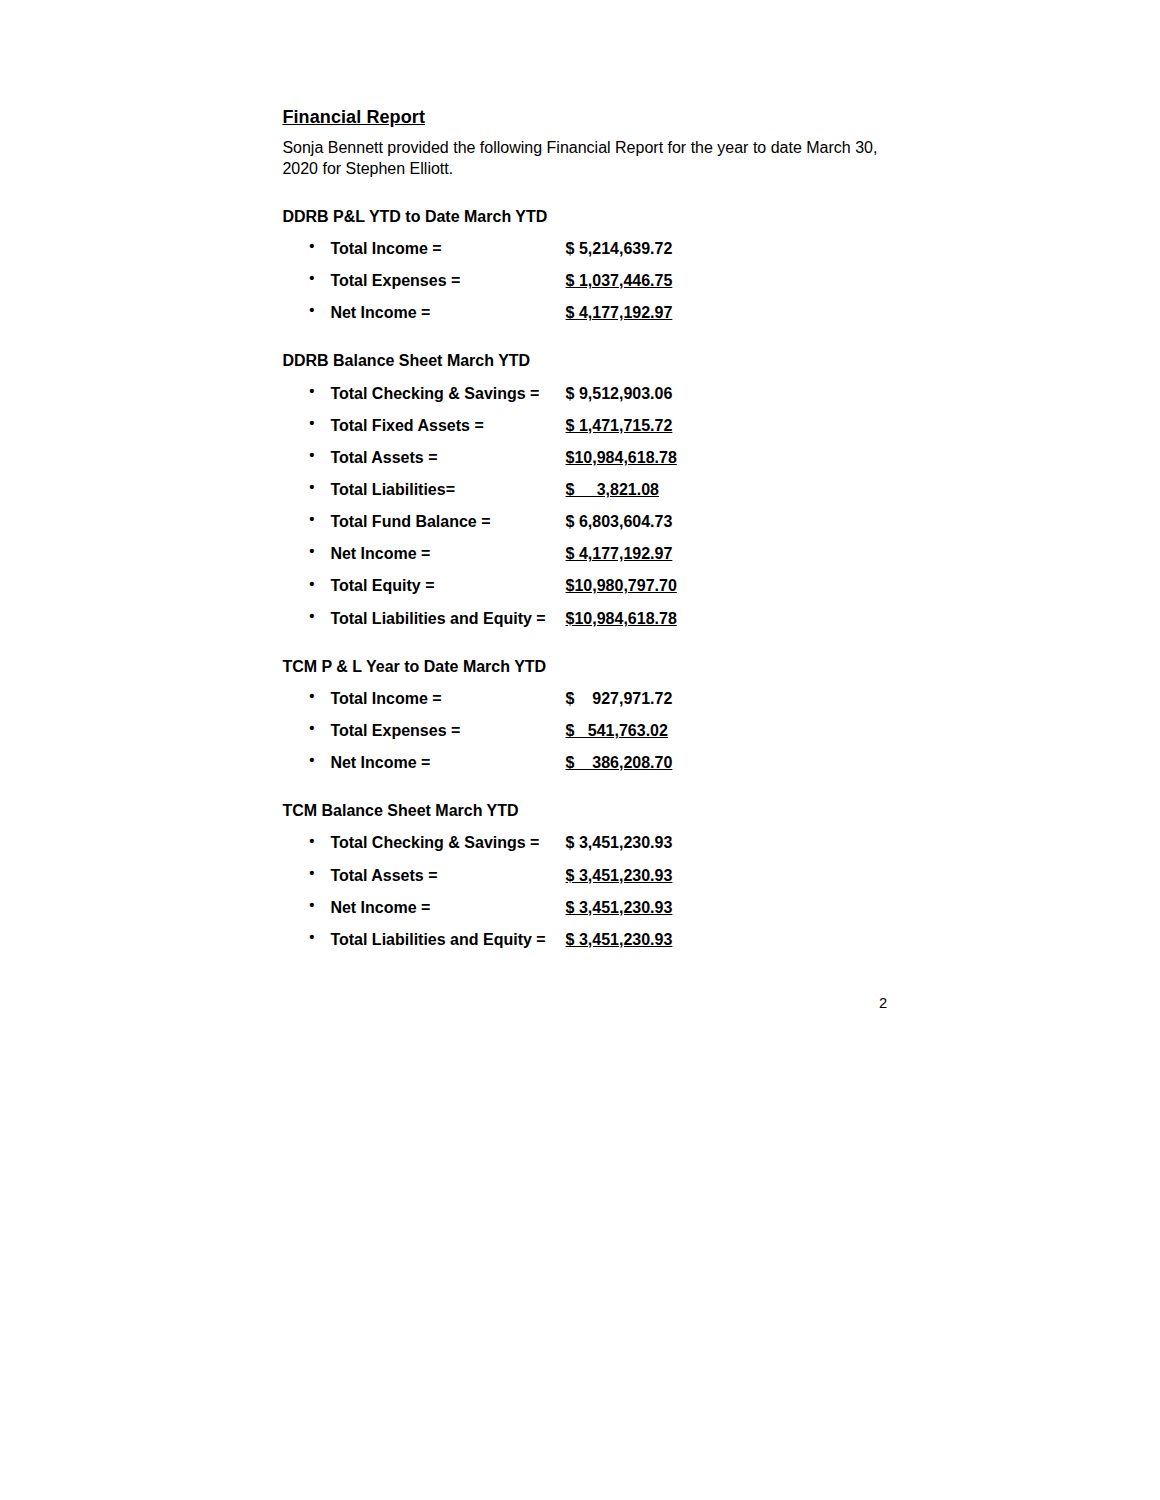Financial Report
Sonja Bennett provided the following Financial Report for the year to date March 30, 2020 for Stephen Elliott.
DDRB P&L YTD to Date March YTD
Total Income =$ 5,214,639.72
Total Expenses =$ 1,037,446.75
Net Income =$ 4,177,192.97
DDRB Balance Sheet March YTD
Total Checking & Savings =$ 9,512,903.06
Total Fixed Assets =$ 1,471,715.72
Total Assets =$10,984,618.78
Total Liabilities=$ 3,821.08
Total Fund Balance =$ 6,803,604.73
Net Income =$ 4,177,192.97
Total Equity =$10,980,797.70
Total Liabilities and Equity =$10,984,618.78
TCM P & L Year to Date March YTD
Total Income =$ 927,971.72
Total Expenses =$ 541,763.02
Net Income =$ 386,208.70
TCM Balance Sheet March YTD
Total Checking & Savings =$ 3,451,230.93
Total Assets =$ 3,451,230.93
Net Income =$ 3,451,230.93
Total Liabilities and Equity =$ 3,451,230.93
2